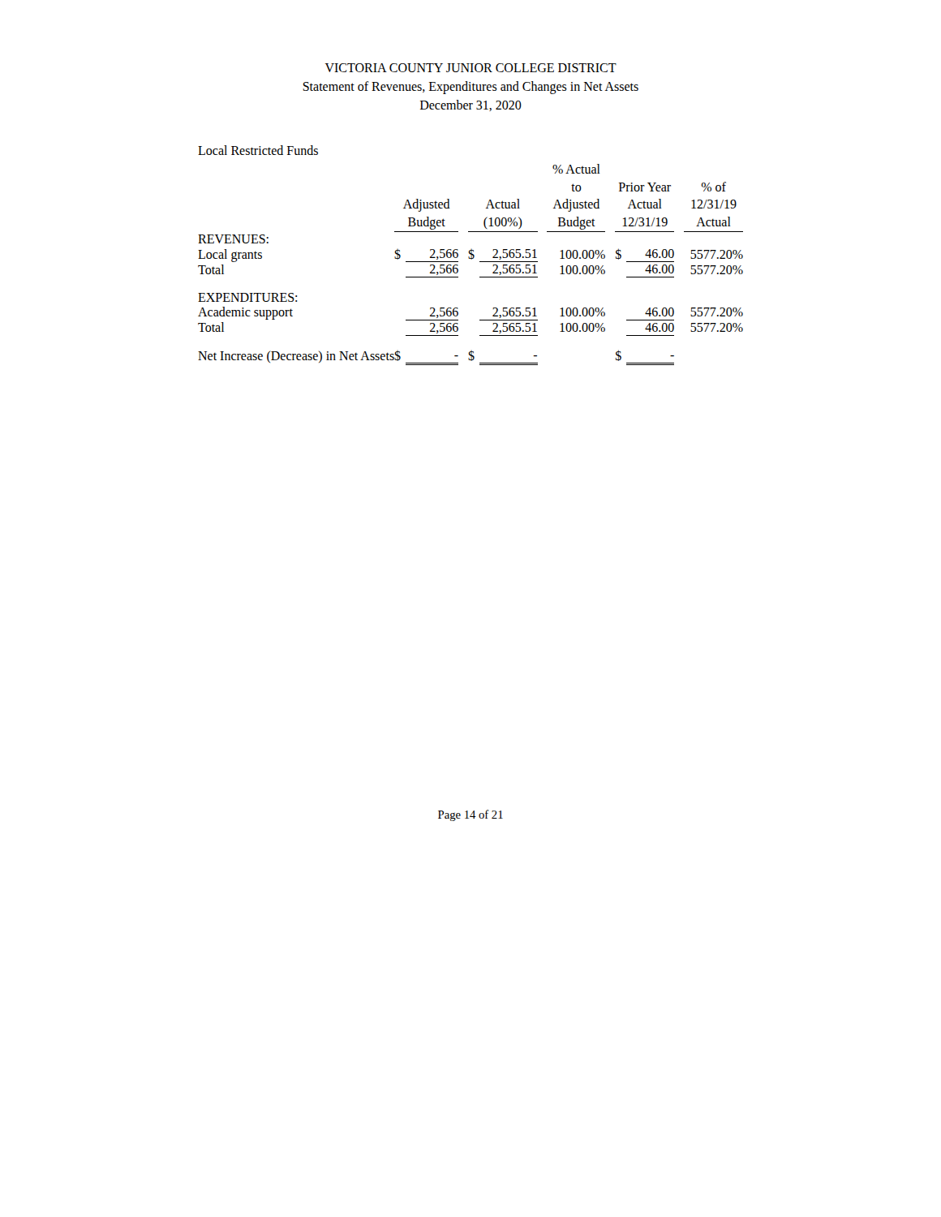VICTORIA COUNTY JUNIOR COLLEGE DISTRICT
Statement of Revenues, Expenditures and Changes in Net Assets
December 31, 2020
Local Restricted Funds
| | | | | | % Actual to | | Prior Year | | % of |
| | Adjusted | | Actual | | Adjusted | | Actual | | 12/31/19 |
| | Budget | | (100%) | | Budget | | 12/31/19 | | Actual |
| REVENUES: | |
| Local grants | $ | 2,566 | | $ | 2,565.51 | | 100.00% | | $ | 46.00 | | 5577.20% |
| Total | | 2,566 | | | 2,565.51 | | 100.00% | | | 46.00 | | 5577.20% |
| EXPENDITURES: | |
| Academic support | | 2,566 | | | 2,565.51 | | 100.00% | | | 46.00 | | 5577.20% |
| Total | | 2,566 | | | 2,565.51 | | 100.00% | | | 46.00 | | 5577.20% |
| Net Increase (Decrease) in Net Assets | $ | - | | $ | - | | | | $ | - | | |
Page 14 of 21